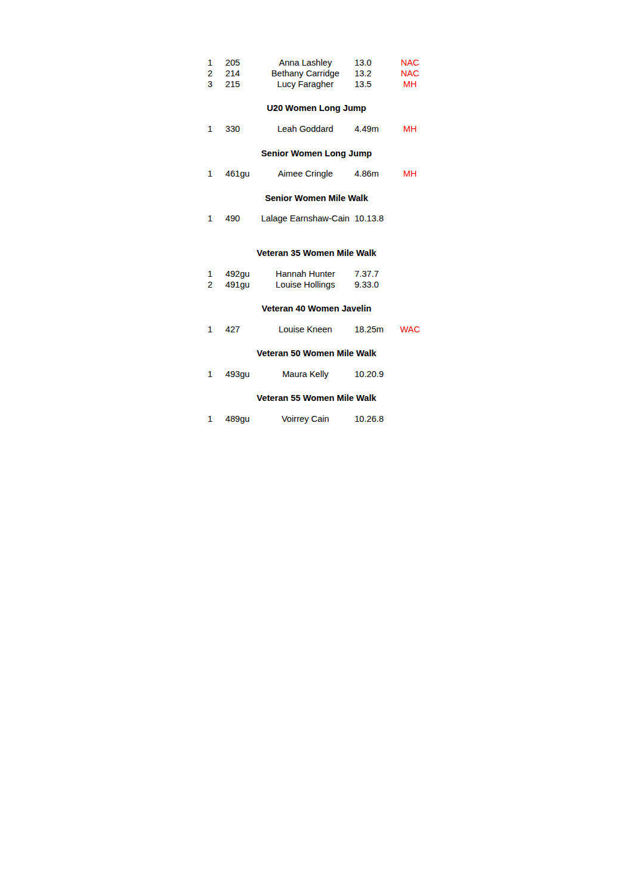| 1 | 205 | Anna Lashley | 13.0 | NAC |
| 2 | 214 | Bethany Carridge | 13.2 | NAC |
| 3 | 215 | Lucy Faragher | 13.5 | MH |
U20 Women Long Jump
| 1 | 330 | Leah Goddard | 4.49m | MH |
Senior Women Long Jump
| 1 | 461gu | Aimee Cringle | 4.86m | MH |
Senior Women Mile Walk
| 1 | 490 | Lalage Earnshaw-Cain | 10.13.8 | |
Veteran 35 Women Mile Walk
| 1 | 492gu | Hannah Hunter | 7.37.7 | |
| 2 | 491gu | Louise Hollings | 9.33.0 | |
Veteran 40 Women Javelin
| 1 | 427 | Louise Kneen | 18.25m | WAC |
Veteran 50 Women Mile Walk
| 1 | 493gu | Maura Kelly | 10.20.9 | |
Veteran 55 Women Mile Walk
| 1 | 489gu | Voirrey Cain | 10.26.8 | |